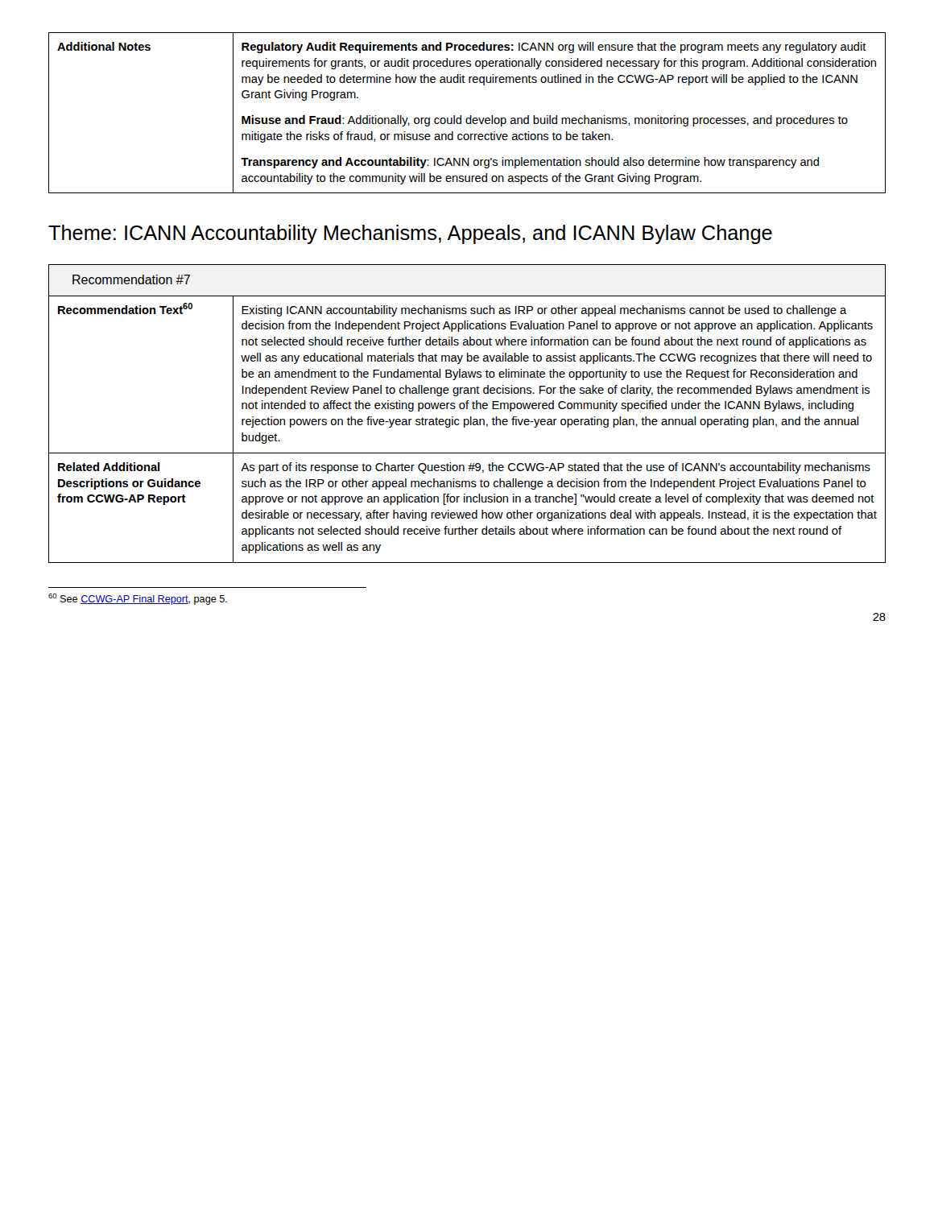| Additional Notes | Regulatory Audit Requirements and Procedures: ICANN org will ensure that the program meets any regulatory audit requirements for grants, or audit procedures operationally considered necessary for this program. Additional consideration may be needed to determine how the audit requirements outlined in the CCWG-AP report will be applied to the ICANN Grant Giving Program. Misuse and Fraud : Additionally, org could develop and build mechanisms, monitoring processes, and procedures to mitigate the risks of fraud, or misuse and corrective actions to be taken. Transparency and Accountability : ICANN org's implementation should also determine how transparency and accountability to the community will be ensured on aspects of the Grant Giving Program. |
Theme: ICANN Accountability Mechanisms, Appeals, and ICANN Bylaw Change
| Recommendation #7 |
| Recommendation Text 60 | Existing ICANN accountability mechanisms such as IRP or other appeal mechanisms cannot be used to challenge a decision from the Independent Project Applications Evaluation Panel to approve or not approve an application. Applicants not selected should receive further details about where information can be found about the next round of applications as well as any educational materials that may be available to assist applicants.The CCWG recognizes that there will need to be an amendment to the Fundamental Bylaws to eliminate the opportunity to use the Request for Reconsideration and Independent Review Panel to challenge grant decisions. For the sake of clarity, the recommended Bylaws amendment is not intended to affect the existing powers of the Empowered Community specified under the ICANN Bylaws, including rejection powers on the five-year strategic plan, the five-year operating plan, the annual operating plan, and the annual budget. |
| Related Additional Descriptions or Guidance from CCWG-AP Report | As part of its response to Charter Question #9, the CCWG-AP stated that the use of ICANN's accountability mechanisms such as the IRP or other appeal mechanisms to challenge a decision from the Independent Project Evaluations Panel to approve or not approve an application [for inclusion in a tranche] "would create a level of complexity that was deemed not desirable or necessary, after having reviewed how other organizations deal with appeals. Instead, it is the expectation that applicants not selected should receive further details about where information can be found about the next round of applications as well as any |
60 See CCWG-AP Final Report, page 5.
28